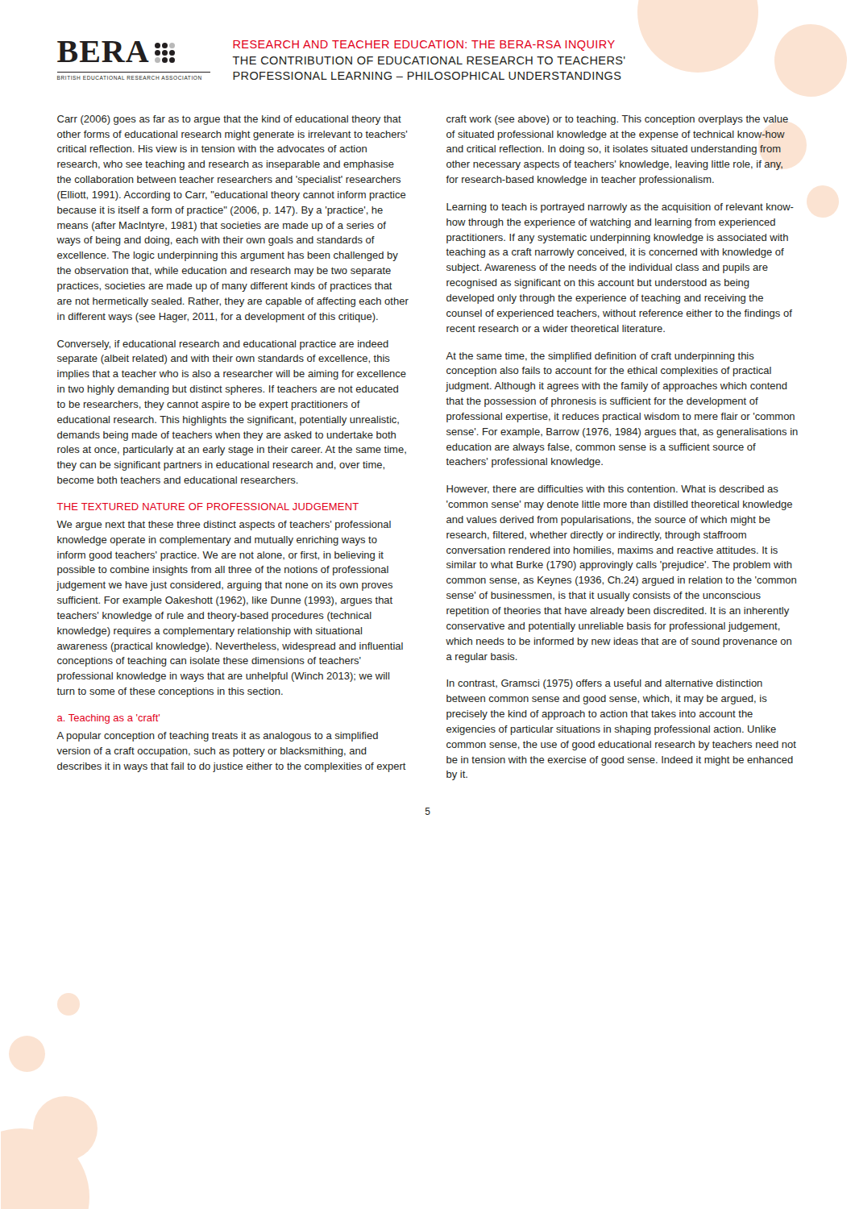BERA
British Educational Research Association
Research and Teacher Education: The BERA-RSA Inquiry
The Contribution of Educational Research to Teachers'
Professional Learning – Philosophical Understandings
Carr (2006) goes as far as to argue that the kind of educational theory that other forms of educational research might generate is irrelevant to teachers' critical reflection. His view is in tension with the advocates of action research, who see teaching and research as inseparable and emphasise the collaboration between teacher researchers and 'specialist' researchers (Elliott, 1991). According to Carr, "educational theory cannot inform practice because it is itself a form of practice" (2006, p. 147). By a 'practice', he means (after MacIntyre, 1981) that societies are made up of a series of ways of being and doing, each with their own goals and standards of excellence. The logic underpinning this argument has been challenged by the observation that, while education and research may be two separate practices, societies are made up of many different kinds of practices that are not hermetically sealed. Rather, they are capable of affecting each other in different ways (see Hager, 2011, for a development of this critique).
Conversely, if educational research and educational practice are indeed separate (albeit related) and with their own standards of excellence, this implies that a teacher who is also a researcher will be aiming for excellence in two highly demanding but distinct spheres. If teachers are not educated to be researchers, they cannot aspire to be expert practitioners of educational research. This highlights the significant, potentially unrealistic, demands being made of teachers when they are asked to undertake both roles at once, particularly at an early stage in their career. At the same time, they can be significant partners in educational research and, over time, become both teachers and educational researchers.
The textured nature of professional judgement
We argue next that these three distinct aspects of teachers' professional knowledge operate in complementary and mutually enriching ways to inform good teachers' practice. We are not alone, or first, in believing it possible to combine insights from all three of the notions of professional judgement we have just considered, arguing that none on its own proves sufficient. For example Oakeshott (1962), like Dunne (1993), argues that teachers' knowledge of rule and theory-based procedures (technical knowledge) requires a complementary relationship with situational awareness (practical knowledge). Nevertheless, widespread and influential conceptions of teaching can isolate these dimensions of teachers' professional knowledge in ways that are unhelpful (Winch 2013); we will turn to some of these conceptions in this section.
a. Teaching as a 'craft'
A popular conception of teaching treats it as analogous to a simplified version of a craft occupation, such as pottery or blacksmithing, and describes it in ways that fail to do justice either to the complexities of expert craft work (see above) or to teaching. This conception overplays the value of situated professional knowledge at the expense of technical know-how and critical reflection. In doing so, it isolates situated understanding from other necessary aspects of teachers' knowledge, leaving little role, if any, for research-based knowledge in teacher professionalism.
Learning to teach is portrayed narrowly as the acquisition of relevant know-how through the experience of watching and learning from experienced practitioners. If any systematic underpinning knowledge is associated with teaching as a craft narrowly conceived, it is concerned with knowledge of subject. Awareness of the needs of the individual class and pupils are recognised as significant on this account but understood as being developed only through the experience of teaching and receiving the counsel of experienced teachers, without reference either to the findings of recent research or a wider theoretical literature.
At the same time, the simplified definition of craft underpinning this conception also fails to account for the ethical complexities of practical judgment. Although it agrees with the family of approaches which contend that the possession of phronesis is sufficient for the development of professional expertise, it reduces practical wisdom to mere flair or 'common sense'. For example, Barrow (1976, 1984) argues that, as generalisations in education are always false, common sense is a sufficient source of teachers' professional knowledge.
However, there are difficulties with this contention. What is described as 'common sense' may denote little more than distilled theoretical knowledge and values derived from popularisations, the source of which might be research, filtered, whether directly or indirectly, through staffroom conversation rendered into homilies, maxims and reactive attitudes. It is similar to what Burke (1790) approvingly calls 'prejudice'. The problem with common sense, as Keynes (1936, Ch.24) argued in relation to the 'common sense' of businessmen, is that it usually consists of the unconscious repetition of theories that have already been discredited. It is an inherently conservative and potentially unreliable basis for professional judgement, which needs to be informed by new ideas that are of sound provenance on a regular basis.
In contrast, Gramsci (1975) offers a useful and alternative distinction between common sense and good sense, which, it may be argued, is precisely the kind of approach to action that takes into account the exigencies of particular situations in shaping professional action. Unlike common sense, the use of good educational research by teachers need not be in tension with the exercise of good sense. Indeed it might be enhanced by it.
5